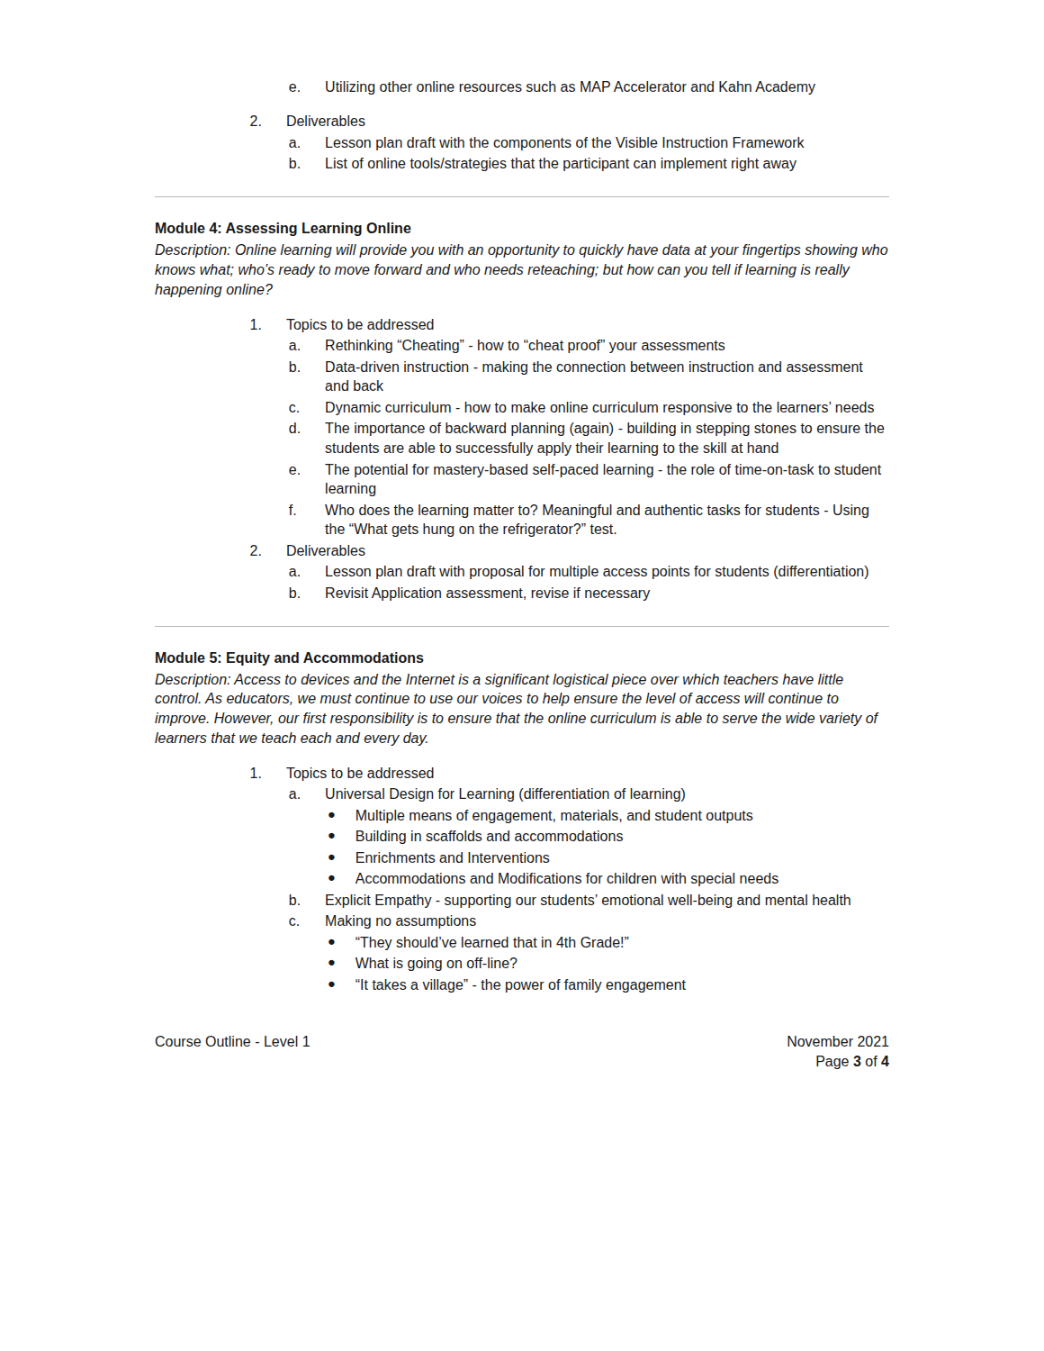e. Utilizing other online resources such as MAP Accelerator and Kahn Academy
2. Deliverables
a. Lesson plan draft with the components of the Visible Instruction Framework
b. List of online tools/strategies that the participant can implement right away
Module 4: Assessing Learning Online
Description: Online learning will provide you with an opportunity to quickly have data at your fingertips showing who knows what; who’s ready to move forward and who needs reteaching; but how can you tell if learning is really happening online?
1. Topics to be addressed
a. Rethinking “Cheating” - how to “cheat proof” your assessments
b. Data-driven instruction - making the connection between instruction and assessment and back
c. Dynamic curriculum - how to make online curriculum responsive to the learners’ needs
d. The importance of backward planning (again) - building in stepping stones to ensure the students are able to successfully apply their learning to the skill at hand
e. The potential for mastery-based self-paced learning - the role of time-on-task to student learning
f. Who does the learning matter to? Meaningful and authentic tasks for students - Using the “What gets hung on the refrigerator?” test.
2. Deliverables
a. Lesson plan draft with proposal for multiple access points for students (differentiation)
b. Revisit Application assessment, revise if necessary
Module 5: Equity and Accommodations
Description: Access to devices and the Internet is a significant logistical piece over which teachers have little control. As educators, we must continue to use our voices to help ensure the level of access will continue to improve. However, our first responsibility is to ensure that the online curriculum is able to serve the wide variety of learners that we teach each and every day.
1. Topics to be addressed
a. Universal Design for Learning (differentiation of learning)
● Multiple means of engagement, materials, and student outputs
● Building in scaffolds and accommodations
● Enrichments and Interventions
● Accommodations and Modifications for children with special needs
b. Explicit Empathy - supporting our students’ emotional well-being and mental health
c. Making no assumptions
● “They should’ve learned that in 4th Grade!”
● What is going on off-line?
● “It takes a village” - the power of family engagement
Course Outline - Level 1
November 2021
Page 3 of 4